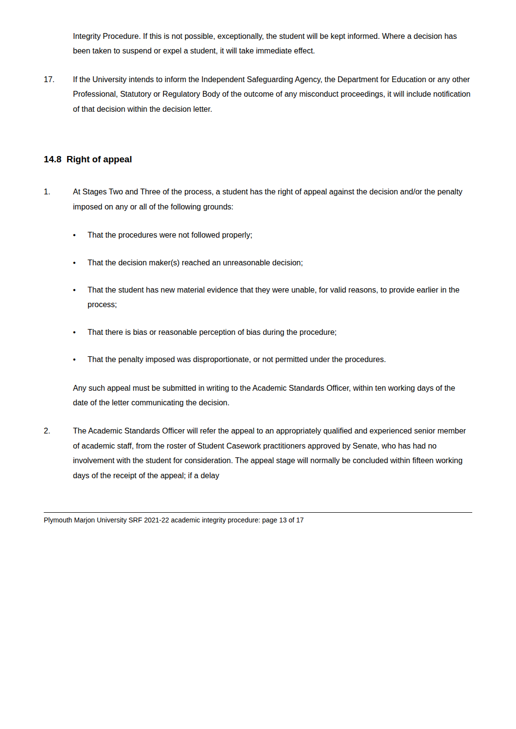Integrity Procedure. If this is not possible, exceptionally, the student will be kept informed. Where a decision has been taken to suspend or expel a student, it will take immediate effect.
17.
If the University intends to inform the Independent Safeguarding Agency, the Department for Education or any other Professional, Statutory or Regulatory Body of the outcome of any misconduct proceedings, it will include notification of that decision within the decision letter.
14.8 Right of appeal
1.
At Stages Two and Three of the process, a student has the right of appeal against the decision and/or the penalty imposed on any or all of the following grounds:
That the procedures were not followed properly;
That the decision maker(s) reached an unreasonable decision;
That the student has new material evidence that they were unable, for valid reasons, to provide earlier in the process;
That there is bias or reasonable perception of bias during the procedure;
That the penalty imposed was disproportionate, or not permitted under the procedures.
Any such appeal must be submitted in writing to the Academic Standards Officer, within ten working days of the date of the letter communicating the decision.
2.
The Academic Standards Officer will refer the appeal to an appropriately qualified and experienced senior member of academic staff, from the roster of Student Casework practitioners approved by Senate, who has had no involvement with the student for consideration. The appeal stage will normally be concluded within fifteen working days of the receipt of the appeal; if a delay
Plymouth Marjon University SRF 2021-22 academic integrity procedure: page 13 of 17